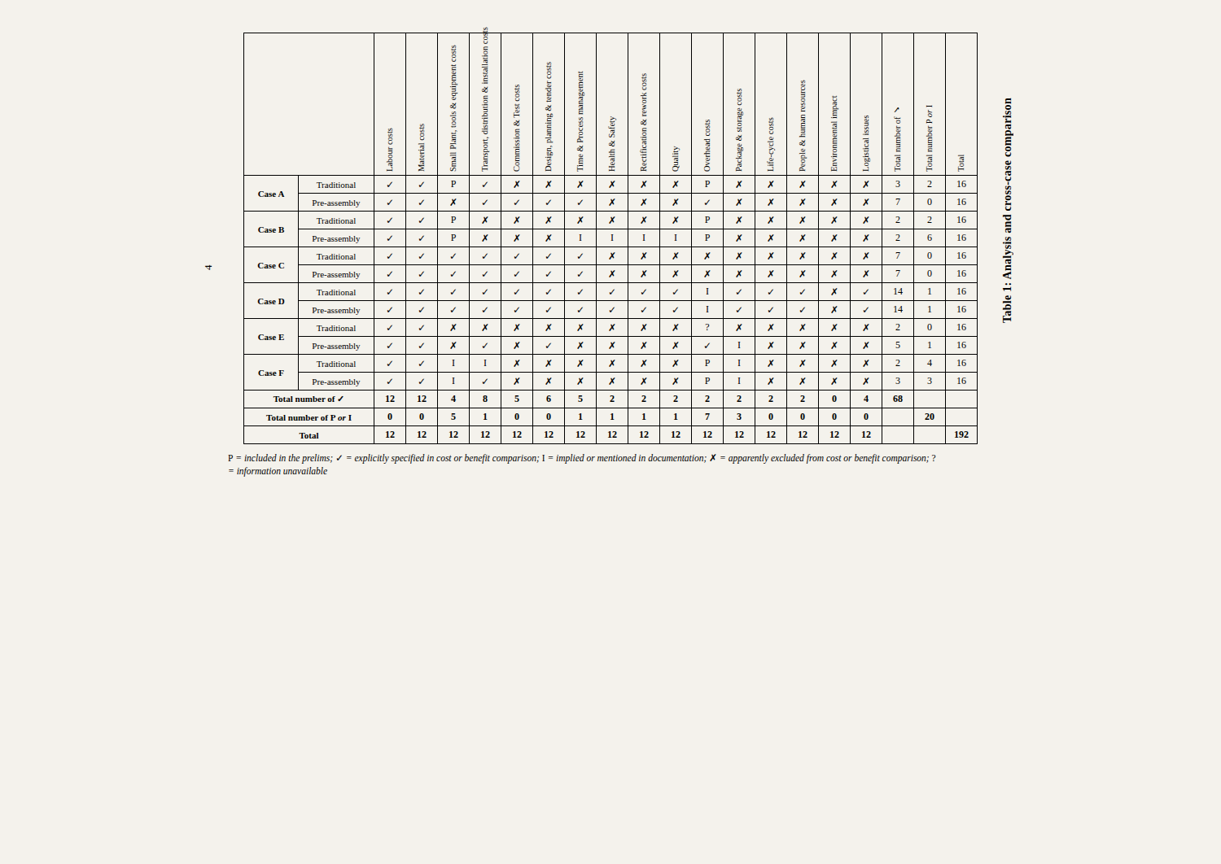4
Table 1: Analysis and cross-case comparison
| | Labour costs | Material costs | Small Plant, tools & equipment costs | Transport, distribution & installation costs | Commission & Test costs | Design, planning & tender costs | Time & Process management | Health & Safety | Rectification & rework costs | Quality | Overhead costs | Package & storage costs | Life-cycle costs | People & human resources | Environmental impact | Logistical issues | Total number of ✓ | Total number P or I | Total |
| --- | --- | --- | --- | --- | --- | --- | --- | --- | --- | --- | --- | --- | --- | --- | --- | --- | --- | --- | --- |
| Case A | Traditional | ✓ | ✓ | P | ✓ | ✗ | ✗ | ✗ | ✗ | ✗ | ✗ | P | ✗ | ✗ | ✗ | ✗ | ✗ | 3 | 2 | 16 |
| Pre-assembly | ✓ | ✓ | ✗ | ✓ | ✓ | ✓ | ✓ | ✗ | ✗ | ✗ | ✓ | ✗ | ✗ | ✗ | ✗ | ✗ | 7 | 0 | 16 |
| Case B | Traditional | ✓ | ✓ | P | ✗ | ✗ | ✗ | ✗ | ✗ | ✗ | ✗ | P | ✗ | ✗ | ✗ | ✗ | ✗ | 2 | 2 | 16 |
| Pre-assembly | ✓ | ✓ | P | ✗ | ✗ | ✗ | I | I | I | I | P | ✗ | ✗ | ✗ | ✗ | ✗ | 2 | 6 | 16 |
| Case C | Traditional | ✓ | ✓ | ✓ | ✓ | ✓ | ✓ | ✓ | ✗ | ✗ | ✗ | ✗ | ✗ | ✗ | ✗ | ✗ | ✗ | 7 | 0 | 16 |
| Pre-assembly | ✓ | ✓ | ✓ | ✓ | ✓ | ✓ | ✓ | ✗ | ✗ | ✗ | ✗ | ✗ | ✗ | ✗ | ✗ | ✗ | 7 | 0 | 16 |
| Case D | Traditional | ✓ | ✓ | ✓ | ✓ | ✓ | ✓ | ✓ | ✓ | ✓ | ✓ | I | ✓ | ✓ | ✓ | ✗ | ✓ | 14 | 1 | 16 |
| Pre-assembly | ✓ | ✓ | ✓ | ✓ | ✓ | ✓ | ✓ | ✓ | ✓ | ✓ | I | ✓ | ✓ | ✓ | ✗ | ✓ | 14 | 1 | 16 |
| Case E | Traditional | ✓ | ✓ | ✗ | ✗ | ✗ | ✗ | ✗ | ✗ | ✗ | ✗ | ? | ✗ | ✗ | ✗ | ✗ | ✗ | 2 | 0 | 16 |
| Pre-assembly | ✓ | ✓ | ✗ | ✓ | ✗ | ✓ | ✗ | ✗ | ✗ | ✗ | ✓ | I | ✗ | ✗ | ✗ | ✗ | 5 | 1 | 16 |
| Case F | Traditional | ✓ | ✓ | I | I | ✗ | ✗ | ✗ | ✗ | ✗ | ✗ | P | I | ✗ | ✗ | ✗ | ✗ | 2 | 4 | 16 |
| Pre-assembly | ✓ | ✓ | I | ✓ | ✗ | ✗ | ✗ | ✗ | ✗ | ✗ | P | I | ✗ | ✗ | ✗ | ✗ | 3 | 3 | 16 |
| Total number of ✓ | 12 | 12 | 4 | 8 | 5 | 6 | 5 | 2 | 2 | 2 | 2 | 2 | 2 | 2 | 0 | 4 | 68 | | |
| Total number of P or I | 0 | 0 | 5 | 1 | 0 | 0 | 1 | 1 | 1 | 1 | 7 | 3 | 0 | 0 | 0 | 0 | | 20 | |
| Total | 12 | 12 | 12 | 12 | 12 | 12 | 12 | 12 | 12 | 12 | 12 | 12 | 12 | 12 | 12 | 12 | | | 192 |
P = included in the prelims; ✓ = explicitly specified in cost or benefit comparison; I = implied or mentioned in documentation; ✗ = apparently excluded from cost or benefit comparison; ? = information unavailable